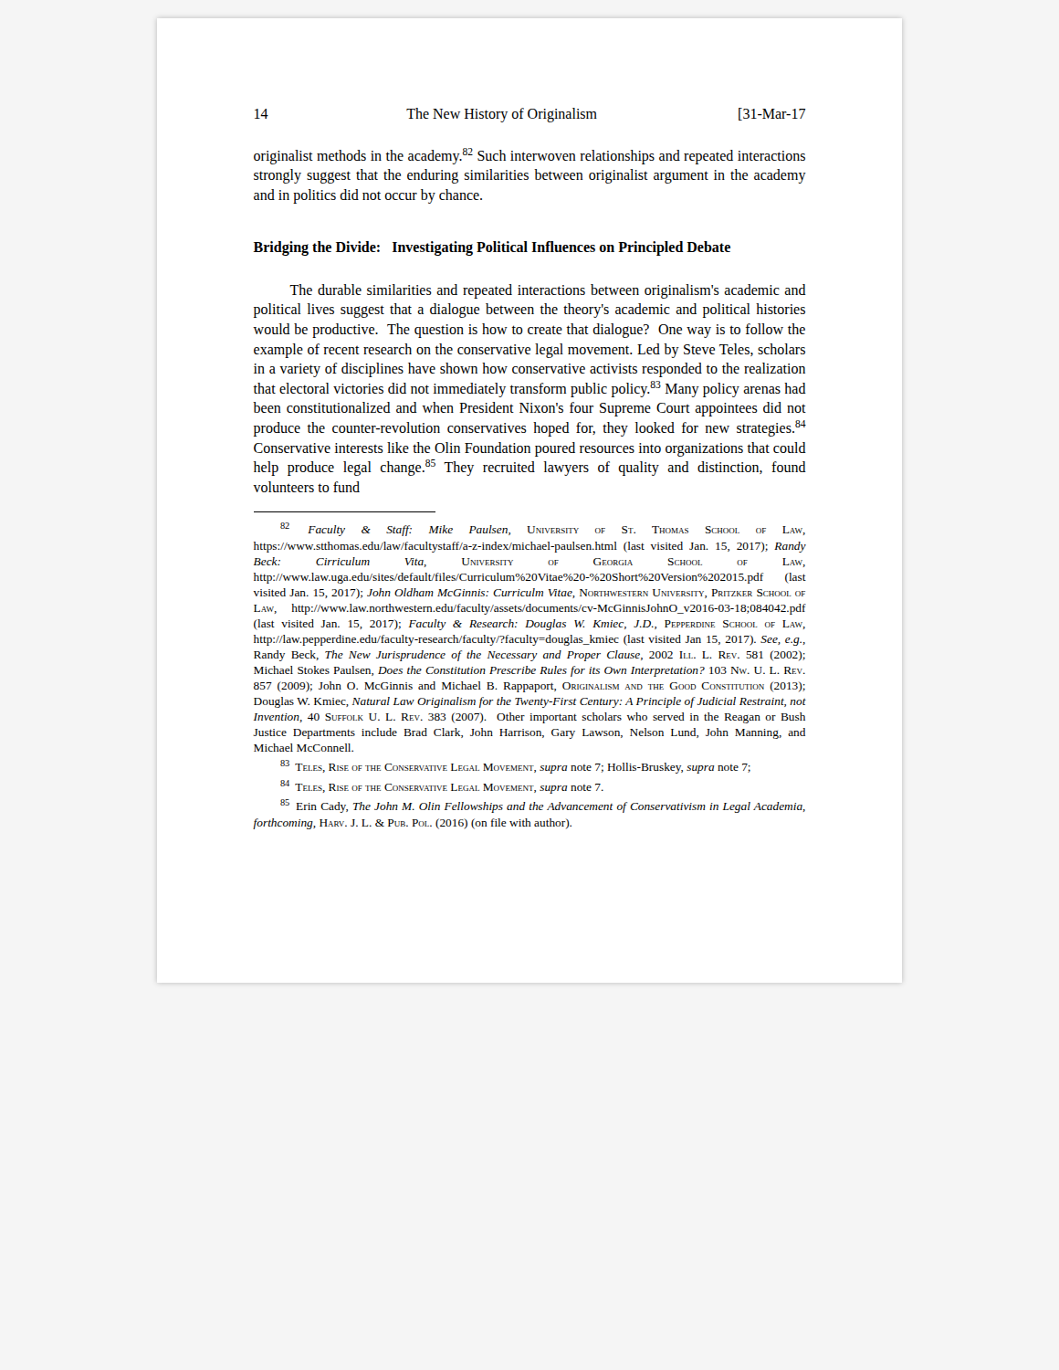14
The New History of Originalism
[31-Mar-17
originalist methods in the academy.82 Such interwoven relationships and repeated interactions strongly suggest that the enduring similarities between originalist argument in the academy and in politics did not occur by chance.
Bridging the Divide: Investigating Political Influences on Principled Debate
The durable similarities and repeated interactions between originalism's academic and political lives suggest that a dialogue between the theory's academic and political histories would be productive. The question is how to create that dialogue? One way is to follow the example of recent research on the conservative legal movement. Led by Steve Teles, scholars in a variety of disciplines have shown how conservative activists responded to the realization that electoral victories did not immediately transform public policy.83 Many policy arenas had been constitutionalized and when President Nixon's four Supreme Court appointees did not produce the counter-revolution conservatives hoped for, they looked for new strategies.84 Conservative interests like the Olin Foundation poured resources into organizations that could help produce legal change.85 They recruited lawyers of quality and distinction, found volunteers to fund
82 Faculty & Staff: Mike Paulsen, University of St. Thomas School of Law, https://www.stthomas.edu/law/facultystaff/a-z-index/michael-paulsen.html (last visited Jan. 15, 2017); Randy Beck: Cirriculum Vita, University of Georgia School of Law, http://www.law.uga.edu/sites/default/files/Curriculum%20Vitae%20-%20Short%20Version%202015.pdf (last visited Jan. 15, 2017); John Oldham McGinnis: Curriculm Vitae, Northwestern University, Pritzker School of Law, http://www.law.northwestern.edu/faculty/assets/documents/cv-McGinnisJohnO_v2016-03-18;084042.pdf (last visited Jan. 15, 2017); Faculty & Research: Douglas W. Kmiec, J.D., Pepperdine School of Law, http://law.pepperdine.edu/faculty-research/faculty/?faculty=douglas_kmiec (last visited Jan 15, 2017). See, e.g., Randy Beck, The New Jurisprudence of the Necessary and Proper Clause, 2002 Ill. L. Rev. 581 (2002); Michael Stokes Paulsen, Does the Constitution Prescribe Rules for its Own Interpretation? 103 Nw. U. L. Rev. 857 (2009); John O. McGinnis and Michael B. Rappaport, Originalism and the Good Constitution (2013); Douglas W. Kmiec, Natural Law Originalism for the Twenty-First Century: A Principle of Judicial Restraint, not Invention, 40 Suffolk U. L. Rev. 383 (2007). Other important scholars who served in the Reagan or Bush Justice Departments include Brad Clark, John Harrison, Gary Lawson, Nelson Lund, John Manning, and Michael McConnell.
83 Teles, Rise of the Conservative Legal Movement, supra note 7; Hollis-Bruskey, supra note 7;
84 Teles, Rise of the Conservative Legal Movement, supra note 7.
85 Erin Cady, The John M. Olin Fellowships and the Advancement of Conservativism in Legal Academia, forthcoming, Harv. J. L. & Pub. Pol. (2016) (on file with author).